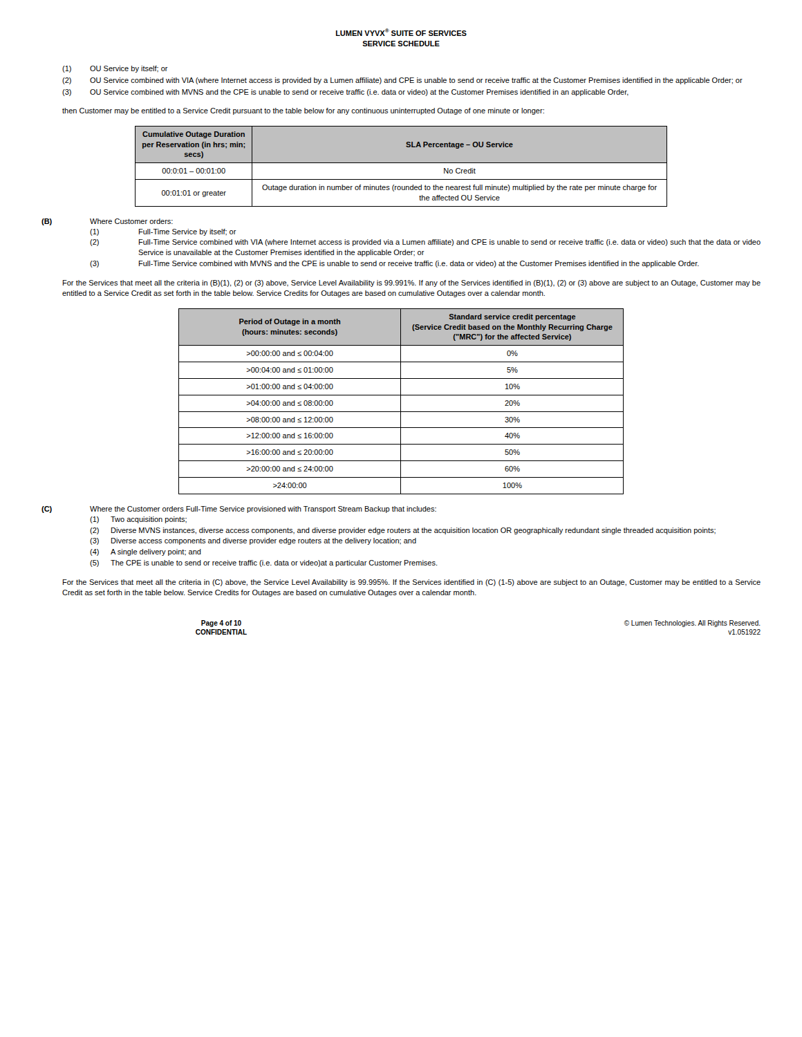LUMEN VYVX® SUITE OF SERVICES
SERVICE SCHEDULE
(1)
OU Service by itself; or
(2)
OU Service combined with VIA (where Internet access is provided by a Lumen affiliate) and CPE is unable to send or receive traffic at the Customer Premises identified in the applicable Order; or
(3)
OU Service combined with MVNS and the CPE is unable to send or receive traffic (i.e. data or video) at the Customer Premises identified in an applicable Order,
then Customer may be entitled to a Service Credit pursuant to the table below for any continuous uninterrupted Outage of one minute or longer:
| Cumulative Outage Duration per Reservation (in hrs; min; secs) | SLA Percentage – OU Service |
| --- | --- |
| 00:0:01 – 00:01:00 | No Credit |
| 00:01:01 or greater | Outage duration in number of minutes (rounded to the nearest full minute) multiplied by the rate per minute charge for the affected OU Service |
(B)
Where Customer orders:
(1)
Full-Time Service by itself; or
(2)
Full-Time Service combined with VIA (where Internet access is provided via a Lumen affiliate) and CPE is unable to send or receive traffic (i.e. data or video) such that the data or video Service is unavailable at the Customer Premises identified in the applicable Order; or
(3)
Full-Time Service combined with MVNS and the CPE is unable to send or receive traffic (i.e. data or video) at the Customer Premises identified in the applicable Order.
For the Services that meet all the criteria in (B)(1), (2) or (3) above, Service Level Availability is 99.991%. If any of the Services identified in (B)(1), (2) or (3) above are subject to an Outage, Customer may be entitled to a Service Credit as set forth in the table below. Service Credits for Outages are based on cumulative Outages over a calendar month.
| Period of Outage in a month (hours: minutes: seconds) | Standard service credit percentage (Service Credit based on the Monthly Recurring Charge ("MRC") for the affected Service) |
| --- | --- |
| >00:00:00 and ≤ 00:04:00 | 0% |
| >00:04:00 and ≤ 01:00:00 | 5% |
| >01:00:00 and ≤ 04:00:00 | 10% |
| >04:00:00 and ≤ 08:00:00 | 20% |
| >08:00:00 and ≤ 12:00:00 | 30% |
| >12:00:00 and ≤ 16:00:00 | 40% |
| >16:00:00 and ≤ 20:00:00 | 50% |
| >20:00:00 and ≤ 24:00:00 | 60% |
| >24:00:00 | 100% |
(C)
Where the Customer orders Full-Time Service provisioned with Transport Stream Backup that includes:
(1)
Two acquisition points;
(2)
Diverse MVNS instances, diverse access components, and diverse provider edge routers at the acquisition location OR geographically redundant single threaded acquisition points;
(3)
Diverse access components and diverse provider edge routers at the delivery location; and
(4)
A single delivery point; and
(5)
The CPE is unable to send or receive traffic (i.e. data or video)at a particular Customer Premises.
For the Services that meet all the criteria in (C) above, the Service Level Availability is 99.995%. If the Services identified in (C) (1-5) above are subject to an Outage, Customer may be entitled to a Service Credit as set forth in the table below. Service Credits for Outages are based on cumulative Outages over a calendar month.
Page 4 of 10
CONFIDENTIAL
© Lumen Technologies. All Rights Reserved.
v1.051922